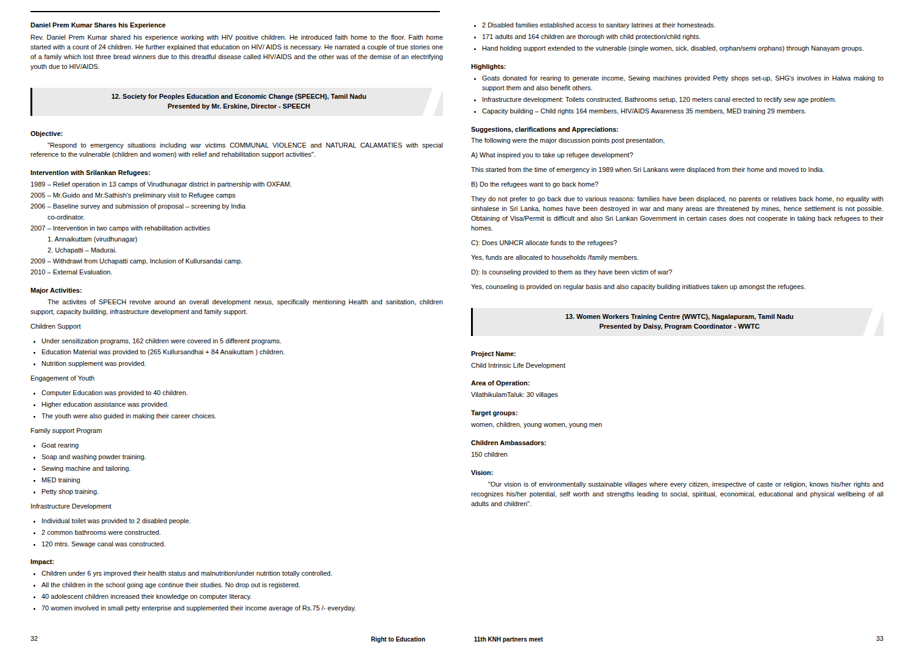Daniel Prem Kumar Shares his Experience
Rev. Daniel Prem Kumar shared his experience working with HIV positive children. He introduced faith home to the floor. Faith home started with a count of 24 children. He further explained that education on HIV/ AIDS is necessary. He narrated a couple of true stories one of a family which lost three bread winners due to this dreadful disease called HIV/AIDS and the other was of the demise of an electrifying youth due to HIV/AIDS.
12. Society for Peoples Education and Economic Change (SPEECH), Tamil Nadu
Presented by Mr. Erskine, Director - SPEECH
Objective:
"Respond to emergency situations including war victims COMMUNAL VIOLENCE and NATURAL CALAMATIES with special reference to the vulnerable (children and women) with relief and rehabilitation support activities".
Intervention with Srilankan Refugees:
1989 – Relief operation in 13 camps of Virudhunagar district in partnership with OXFAM.
2005 – Mr.Guido and Mr.Sathish's preliminary visit to Refugee camps
2006 – Baseline survey and submission of proposal – screening by India
co-ordinator.
2007 – Intervention in two camps with rehabilitation activities
1. Annaikuttam (virudhunagar)
2. Uchapatti – Madurai.
2009 – Withdrawl from Uchapatti camp, Inclusion of Kullursandai camp.
2010 – External Evaluation.
Major Activities:
The activites of SPEECH revolve around an overall development nexus, specifically mentioning Health and sanitation, children support, capacity building, infrastructure development and family support.
Children Support
Under sensitization programs, 162 children were covered in 5 different programs.
Education Material was provided to (265 Kullursandhai + 84 Anaikuttam ) children.
Nutrition supplement was provided.
Engagement of Youth
Computer Education was provided to 40 children.
Higher education assistance was provided.
The youth were also guided in making their career choices.
Family support Program
Goat rearing
Soap and washing powder training.
Sewing machine and tailoring.
MED training
Petty shop training.
Infrastructure Development
Individual toilet was provided to 2 disabled people.
2 common bathrooms were constructed.
120 mtrs. Sewage canal was constructed.
Impact:
Children under 6 yrs improved their health status and malnutrition/under nutrition totally controlled.
All the children in the school going age continue their studies. No drop out is registered.
40 adolescent children increased their knowledge on computer literacy.
70 women involved in small petty enterprise and supplemented their income average of Rs.75 /- everyday.
2 Disabled families established access to sanitary latrines at their homesteads.
171 adults and 164 children are thorough with child protection/child rights.
Hand holding support extended to the vulnerable (single women, sick, disabled, orphan/semi orphans) through Nanayam groups.
Highlights:
Goats donated for rearing to generate income, Sewing machines provided Petty shops set-up, SHG's involves in Halwa making to support them and also benefit others.
Infrastructure development: Toilets constructed, Bathrooms setup, 120 meters canal erected to rectify sew age problem.
Capacity building – Child rights 164 members, HIV/AIDS Awareness 35 members, MED training 29 members.
Suggestions, clarifications and Appreciations:
The following were the major discussion points post presentation,
A) What inspired you to take up refugee development?
This started from the time of emergency in 1989 when Sri Lankans were displaced from their home and moved to India.
B) Do the refugees want to go back home?
They do not prefer to go back due to various reasons: families have been displaced, no parents or relatives back home, no equality with sinhalese in Sri Lanka, homes have been destroyed in war and many areas are threatened by mines, hence settlement is not possible. Obtaining of Visa/Permit is difficult and also Sri Lankan Government in certain cases does not cooperate in taking back refugees to their homes.
C): Does UNHCR allocate funds to the refugees?
Yes, funds are allocated to households /family members.
D): Is counseling provided to them as they have been victim of war?
Yes, counseling is provided on regular basis and also capacity building initiatives taken up amongst the refugees.
13. Women Workers Training Centre (WWTC), Nagalapuram, Tamil Nadu
Presented by Daisy, Program Coordinator - WWTC
Project Name:
Child Intrinsic Life Development
Area of Operation:
VilathikulamTaluk: 30 villages
Target groups:
women, children, young women, young men
Children Ambassadors:
150 children
Vision:
"Our vision is of environmentally sustainable villages where every citizen, irrespective of caste or religion, knows his/her rights and recognizes his/her potential, self worth and strengths leading to social, spiritual, economical, educational and physical wellbeing of all adults and children".
32
Right to Education 11th KNH partners meet
33